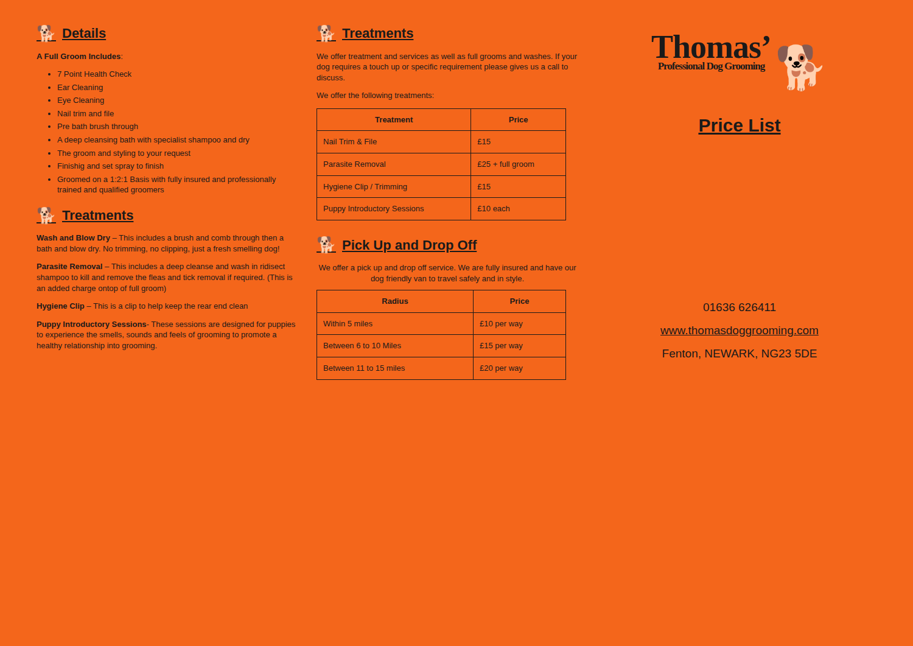🐕Details
A Full Groom Includes:
7 Point Health Check
Ear Cleaning
Eye Cleaning
Nail trim and file
Pre bath brush through
A deep cleansing bath with specialist shampoo and dry
The groom and styling to your request
Finishig and set spray to finish
Groomed on a 1:2:1 Basis with fully insured and professionally trained and qualified groomers
🐕Treatments
Wash and Blow Dry – This includes a brush and comb through then a bath and blow dry. No trimming, no clipping, just a fresh smelling dog!
Parasite Removal – This includes a deep cleanse and wash in ridisect shampoo to kill and remove the fleas and tick removal if required. (This is an added charge ontop of full groom)
Hygiene Clip – This is a clip to help keep the rear end clean
Puppy Introductory Sessions- These sessions are designed for puppies to experience the smells, sounds and feels of grooming to promote a healthy relationship into grooming.
🐕Treatments
We offer treatment and services as well as full grooms and washes. If your dog requires a touch up or specific requirement please gives us a call to discuss.
We offer the following treatments:
| Treatment | Price |
| --- | --- |
| Nail Trim & File | £15 |
| Parasite Removal | £25 + full groom |
| Hygiene Clip / Trimming | £15 |
| Puppy Introductory Sessions | £10 each |
🐕Pick Up and Drop Off
We offer a pick up and drop off service. We are fully insured and have our dog friendly van to travel safely and in style.
| Radius | Price |
| --- | --- |
| Within 5 miles | £10 per way |
| Between 6 to 10 Miles | £15 per way |
| Between 11 to 15 miles | £20 per way |
Thomas’Professional Dog Grooming🐕
Price List
01636 626411
www.thomasdoggrooming.com
Fenton, NEWARK, NG23 5DE